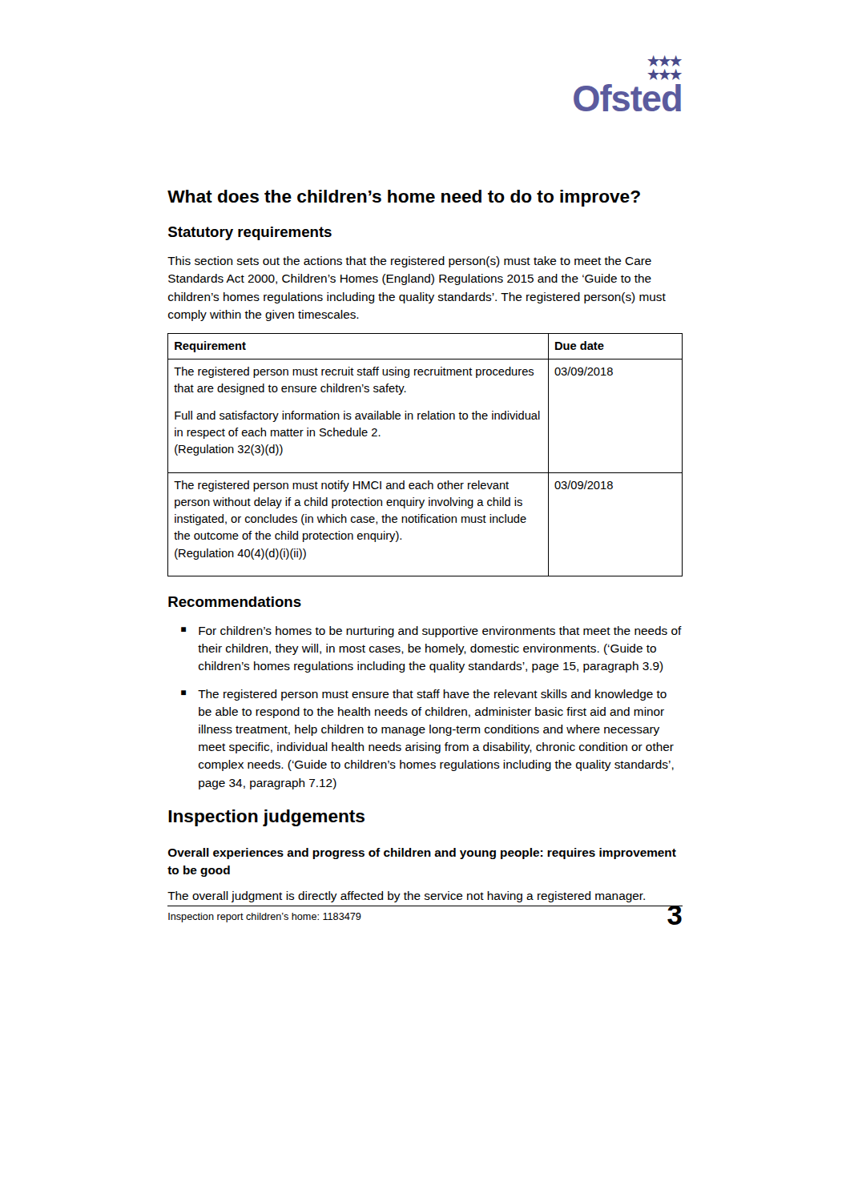★★★
★★★ Ofsted
What does the children’s home need to do to improve?
Statutory requirements
This section sets out the actions that the registered person(s) must take to meet the Care Standards Act 2000, Children’s Homes (England) Regulations 2015 and the ‘Guide to the children’s homes regulations including the quality standards’. The registered person(s) must comply within the given timescales.
| Requirement | Due date |
| --- | --- |
| The registered person must recruit staff using recruitment procedures that are designed to ensure children’s safety. Full and satisfactory information is available in relation to the individual in respect of each matter in Schedule 2. (Regulation 32(3)(d)) | 03/09/2018 |
| The registered person must notify HMCI and each other relevant person without delay if a child protection enquiry involving a child is instigated, or concludes (in which case, the notification must include the outcome of the child protection enquiry). (Regulation 40(4)(d)(i)(ii)) | 03/09/2018 |
Recommendations
For children’s homes to be nurturing and supportive environments that meet the needs of their children, they will, in most cases, be homely, domestic environments. (‘Guide to children’s homes regulations including the quality standards’, page 15, paragraph 3.9)
The registered person must ensure that staff have the relevant skills and knowledge to be able to respond to the health needs of children, administer basic first aid and minor illness treatment, help children to manage long-term conditions and where necessary meet specific, individual health needs arising from a disability, chronic condition or other complex needs. (‘Guide to children’s homes regulations including the quality standards’, page 34, paragraph 7.12)
Inspection judgements
Overall experiences and progress of children and young people: requires improvement to be good
The overall judgment is directly affected by the service not having a registered manager.
3 Inspection report children’s home: 1183479